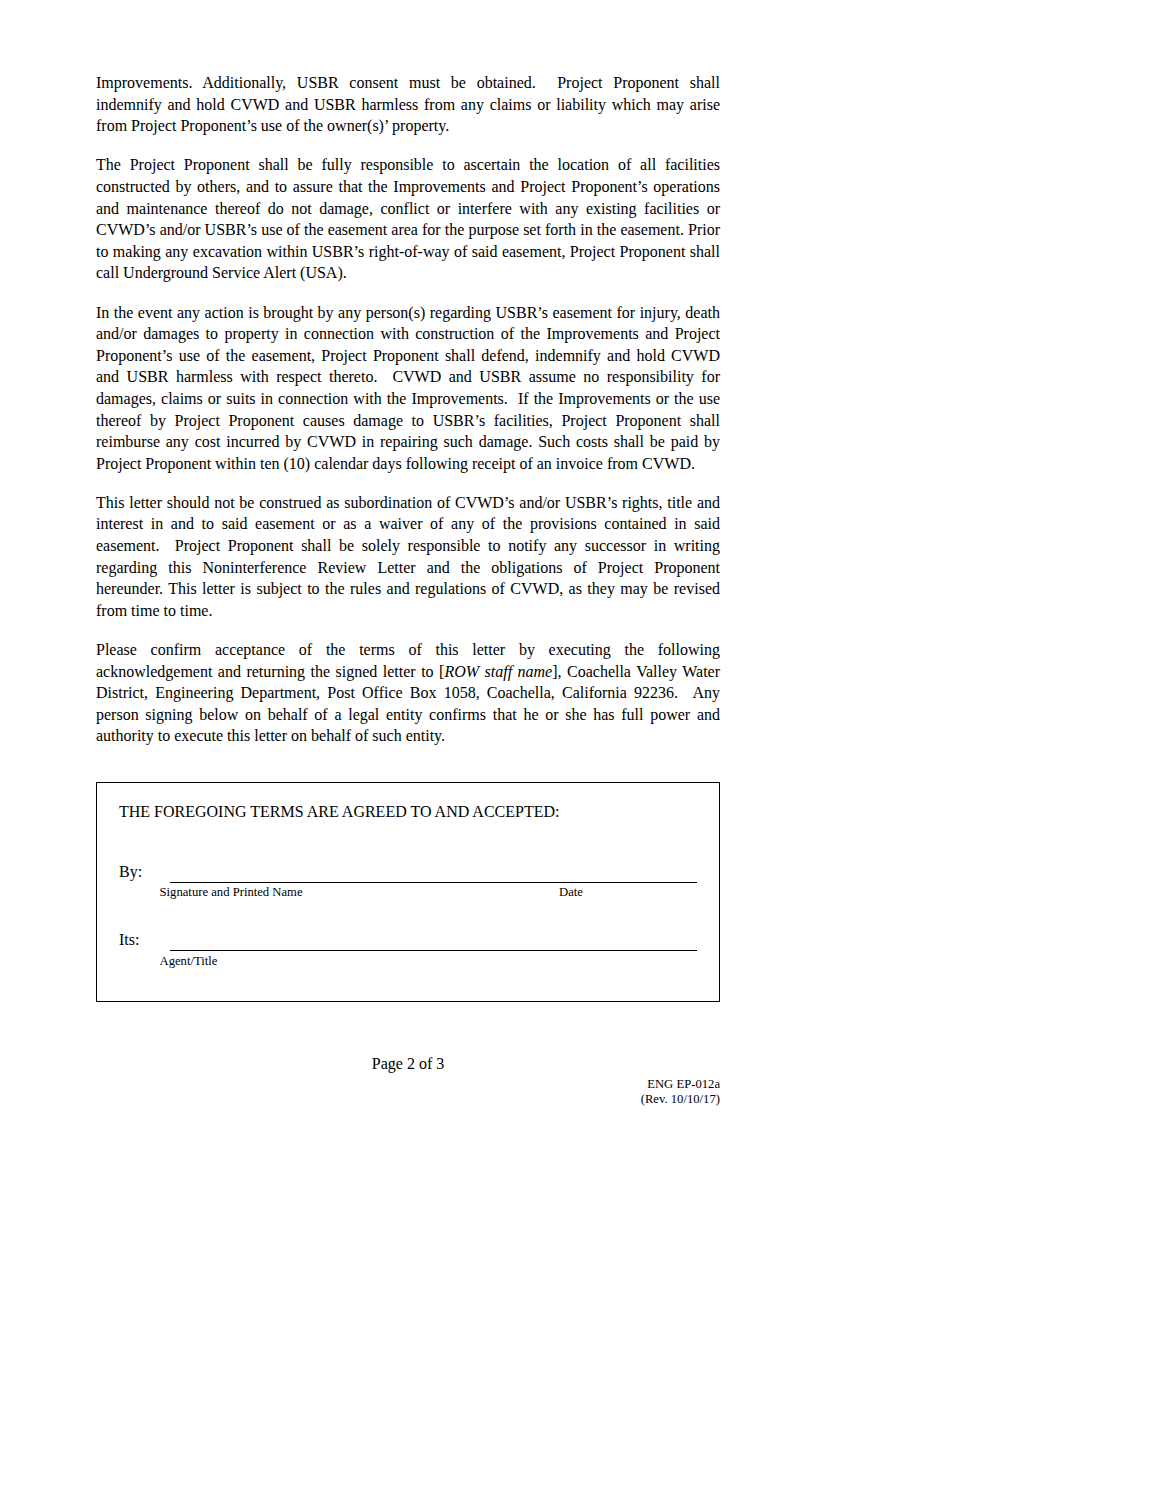Improvements. Additionally, USBR consent must be obtained. Project Proponent shall indemnify and hold CVWD and USBR harmless from any claims or liability which may arise from Project Proponent’s use of the owner(s)’ property.
The Project Proponent shall be fully responsible to ascertain the location of all facilities constructed by others, and to assure that the Improvements and Project Proponent’s operations and maintenance thereof do not damage, conflict or interfere with any existing facilities or CVWD’s and/or USBR’s use of the easement area for the purpose set forth in the easement. Prior to making any excavation within USBR’s right-of-way of said easement, Project Proponent shall call Underground Service Alert (USA).
In the event any action is brought by any person(s) regarding USBR’s easement for injury, death and/or damages to property in connection with construction of the Improvements and Project Proponent’s use of the easement, Project Proponent shall defend, indemnify and hold CVWD and USBR harmless with respect thereto. CVWD and USBR assume no responsibility for damages, claims or suits in connection with the Improvements. If the Improvements or the use thereof by Project Proponent causes damage to USBR’s facilities, Project Proponent shall reimburse any cost incurred by CVWD in repairing such damage. Such costs shall be paid by Project Proponent within ten (10) calendar days following receipt of an invoice from CVWD.
This letter should not be construed as subordination of CVWD’s and/or USBR’s rights, title and interest in and to said easement or as a waiver of any of the provisions contained in said easement. Project Proponent shall be solely responsible to notify any successor in writing regarding this Noninterference Review Letter and the obligations of Project Proponent hereunder. This letter is subject to the rules and regulations of CVWD, as they may be revised from time to time.
Please confirm acceptance of the terms of this letter by executing the following acknowledgement and returning the signed letter to [ROW staff name], Coachella Valley Water District, Engineering Department, Post Office Box 1058, Coachella, California 92236. Any person signing below on behalf of a legal entity confirms that he or she has full power and authority to execute this letter on behalf of such entity.
THE FOREGOING TERMS ARE AGREED TO AND ACCEPTED:
By:
Signature and Printed Name
Date
Its:
Agent/Title
Page 2 of 3
ENG EP-012a
(Rev. 10/10/17)